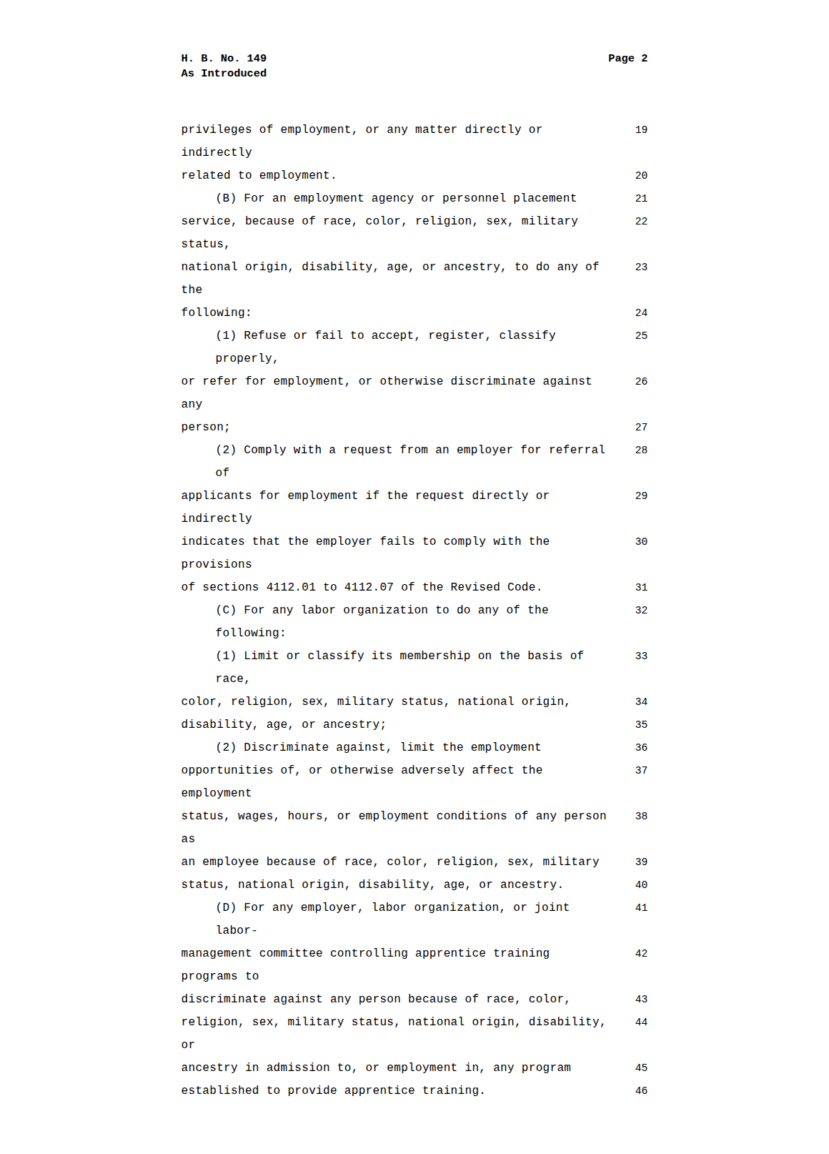H. B. No. 149
As Introduced
Page 2
privileges of employment, or any matter directly or indirectly
19
related to employment.
20
(B) For an employment agency or personnel placement
21
service, because of race, color, religion, sex, military status,
22
national origin, disability, age, or ancestry, to do any of the
23
following:
24
(1) Refuse or fail to accept, register, classify properly,
25
or refer for employment, or otherwise discriminate against any
26
person;
27
(2) Comply with a request from an employer for referral of
28
applicants for employment if the request directly or indirectly
29
indicates that the employer fails to comply with the provisions
30
of sections 4112.01 to 4112.07 of the Revised Code.
31
(C) For any labor organization to do any of the following:
32
(1) Limit or classify its membership on the basis of race,
33
color, religion, sex, military status, national origin,
34
disability, age, or ancestry;
35
(2) Discriminate against, limit the employment
36
opportunities of, or otherwise adversely affect the employment
37
status, wages, hours, or employment conditions of any person as
38
an employee because of race, color, religion, sex, military
39
status, national origin, disability, age, or ancestry.
40
(D) For any employer, labor organization, or joint labor-
41
management committee controlling apprentice training programs to
42
discriminate against any person because of race, color,
43
religion, sex, military status, national origin, disability, or
44
ancestry in admission to, or employment in, any program
45
established to provide apprentice training.
46